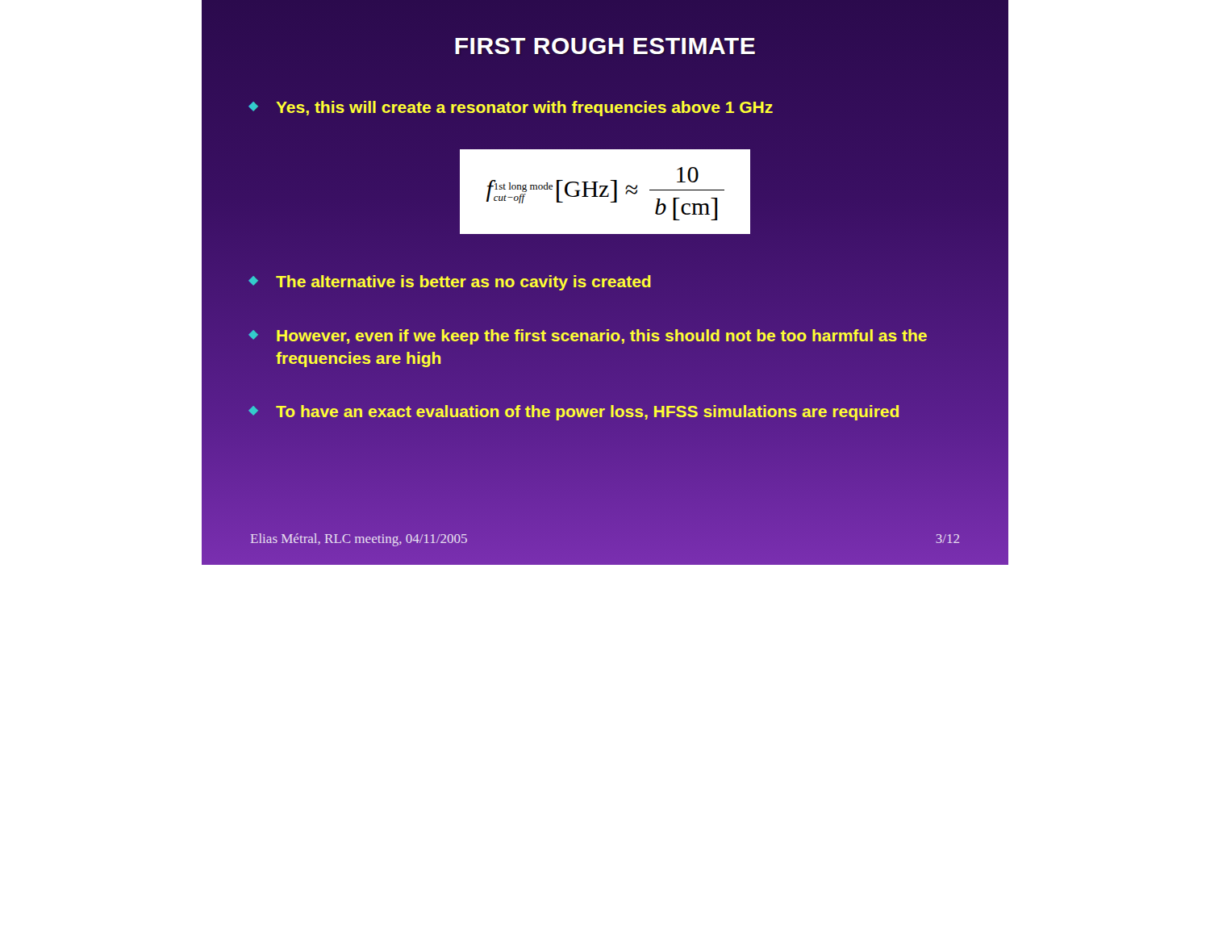FIRST ROUGH ESTIMATE
Yes, this will create a resonator with frequencies above 1 GHz
f 1st long mode cut−off[GHz]≈10 b [cm]
The alternative is better as no cavity is created
However, even if we keep the first scenario, this should not be too harmful as the frequencies are high
To have an exact evaluation of the power loss, HFSS simulations are required
Elias Métral, RLC meeting, 04/11/2005 3/12